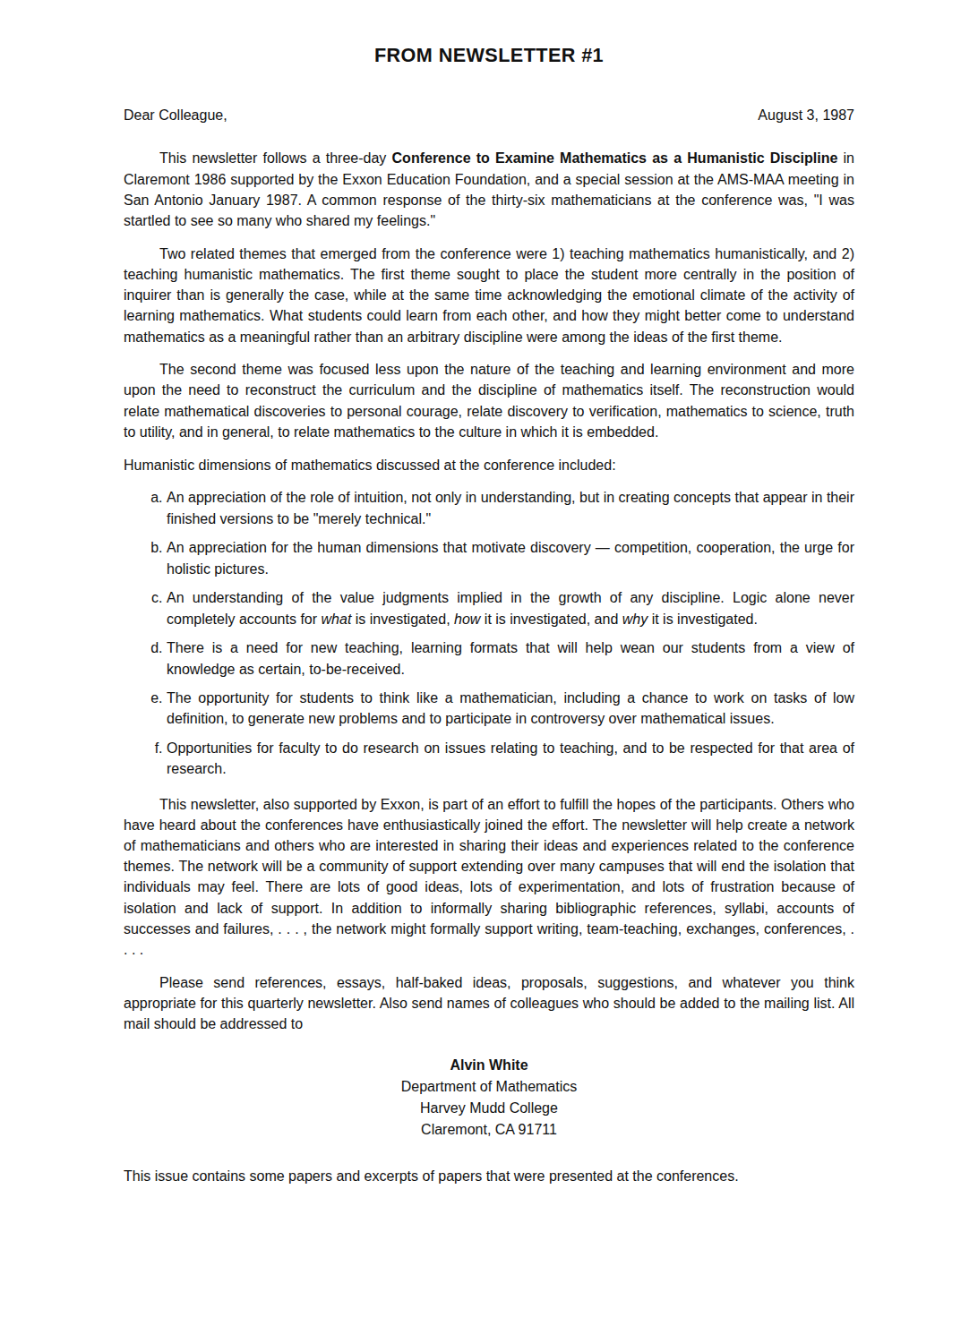FROM NEWSLETTER #1
Dear Colleague, August 3, 1987
This newsletter follows a three-day Conference to Examine Mathematics as a Humanistic Discipline in Claremont 1986 supported by the Exxon Education Foundation, and a special session at the AMS-MAA meeting in San Antonio January 1987. A common response of the thirty-six mathematicians at the conference was, "I was startled to see so many who shared my feelings."
Two related themes that emerged from the conference were 1) teaching mathematics humanistically, and 2) teaching humanistic mathematics. The first theme sought to place the student more centrally in the position of inquirer than is generally the case, while at the same time acknowledging the emotional climate of the activity of learning mathematics. What students could learn from each other, and how they might better come to understand mathematics as a meaningful rather than an arbitrary discipline were among the ideas of the first theme.
The second theme was focused less upon the nature of the teaching and learning environment and more upon the need to reconstruct the curriculum and the discipline of mathematics itself. The reconstruction would relate mathematical discoveries to personal courage, relate discovery to verification, mathematics to science, truth to utility, and in general, to relate mathematics to the culture in which it is embedded.
Humanistic dimensions of mathematics discussed at the conference included:
An appreciation of the role of intuition, not only in understanding, but in creating concepts that appear in their finished versions to be "merely technical."
An appreciation for the human dimensions that motivate discovery — competition, cooperation, the urge for holistic pictures.
An understanding of the value judgments implied in the growth of any discipline. Logic alone never completely accounts for what is investigated, how it is investigated, and why it is investigated.
There is a need for new teaching, learning formats that will help wean our students from a view of knowledge as certain, to-be-received.
The opportunity for students to think like a mathematician, including a chance to work on tasks of low definition, to generate new problems and to participate in controversy over mathematical issues.
Opportunities for faculty to do research on issues relating to teaching, and to be respected for that area of research.
This newsletter, also supported by Exxon, is part of an effort to fulfill the hopes of the participants. Others who have heard about the conferences have enthusiastically joined the effort. The newsletter will help create a network of mathematicians and others who are interested in sharing their ideas and experiences related to the conference themes. The network will be a community of support extending over many campuses that will end the isolation that individuals may feel. There are lots of good ideas, lots of experimentation, and lots of frustration because of isolation and lack of support. In addition to informally sharing bibliographic references, syllabi, accounts of successes and failures, . . . , the network might formally support writing, team-teaching, exchanges, conferences, . . . .
Please send references, essays, half-baked ideas, proposals, suggestions, and whatever you think appropriate for this quarterly newsletter. Also send names of colleagues who should be added to the mailing list. All mail should be addressed to
Alvin White
Department of Mathematics
Harvey Mudd College
Claremont, CA 91711
This issue contains some papers and excerpts of papers that were presented at the conferences.